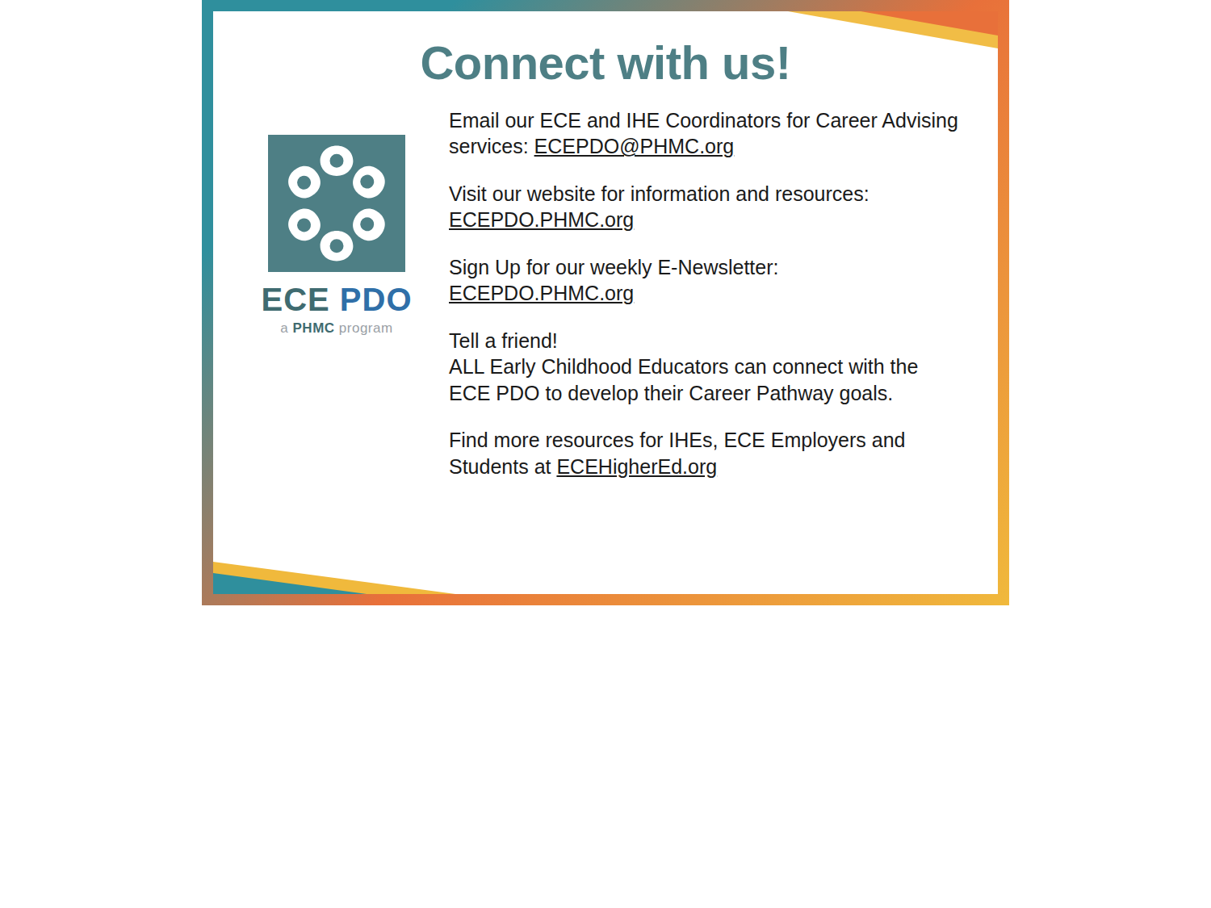Connect with us!
ECE PDO
a PHMC program
Email our ECE and IHE Coordinators for Career Advising services: ECEPDO@PHMC.org
Visit our website for information and resources:
ECEPDO.PHMC.org
Sign Up for our weekly E-Newsletter:
ECEPDO.PHMC.org
Tell a friend!
ALL Early Childhood Educators can connect with the ECE PDO to develop their Career Pathway goals.
Find more resources for IHEs, ECE Employers and Students at ECEHigherEd.org
PA
pennsylvania
OFFICE OF CHILD DEVELOPMENT
AND EARLY LEARNING
This project is supported by the Office of Child Development and Early Learning (OCDEL) of Pennsylvania’s Department of Human Services (DHS) and Pennsylvania’s Department of Education (PDE). For more information, visit dhs.pa.gov and education.pa.gov.
PHMC